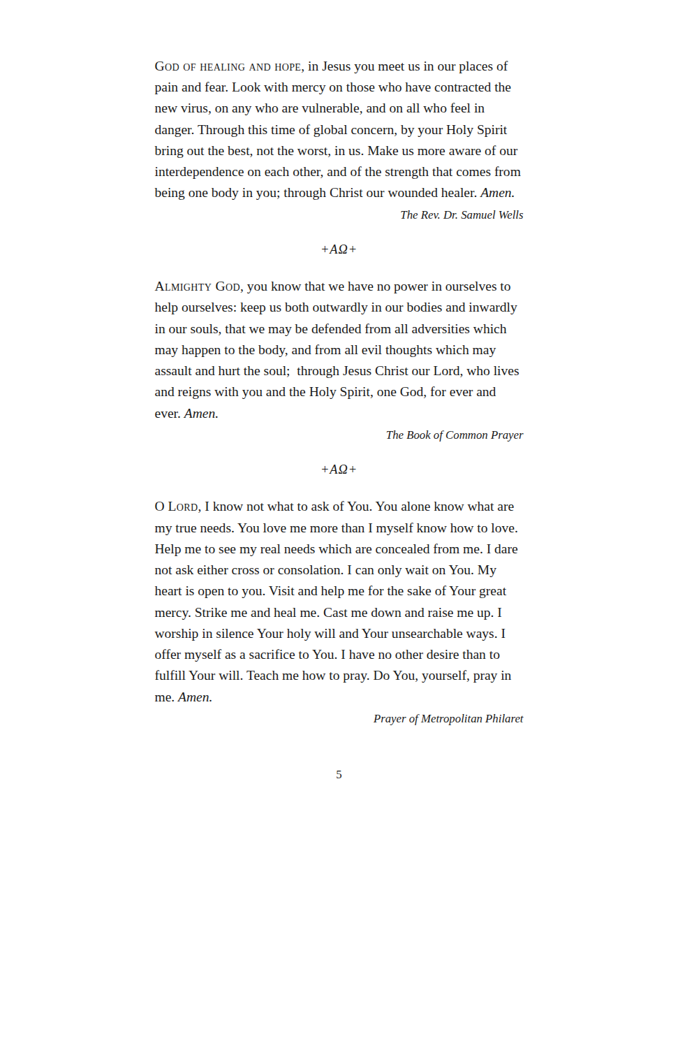God of healing and hope, in Jesus you meet us in our places of pain and fear. Look with mercy on those who have contracted the new virus, on any who are vulnerable, and on all who feel in danger. Through this time of global concern, by your Holy Spirit bring out the best, not the worst, in us. Make us more aware of our interdependence on each other, and of the strength that comes from being one body in you; through Christ our wounded healer. Amen.
The Rev. Dr. Samuel Wells
+AΩ+
Almighty God, you know that we have no power in ourselves to help ourselves: keep us both outwardly in our bodies and inwardly in our souls, that we may be defended from all adversities which may happen to the body, and from all evil thoughts which may assault and hurt the soul; through Jesus Christ our Lord, who lives and reigns with you and the Holy Spirit, one God, for ever and ever. Amen.
The Book of Common Prayer
+AΩ+
O Lord, I know not what to ask of You. You alone know what are my true needs. You love me more than I myself know how to love. Help me to see my real needs which are concealed from me. I dare not ask either cross or consolation. I can only wait on You. My heart is open to you. Visit and help me for the sake of Your great mercy. Strike me and heal me. Cast me down and raise me up. I worship in silence Your holy will and Your unsearchable ways. I offer myself as a sacrifice to You. I have no other desire than to fulfill Your will. Teach me how to pray. Do You, yourself, pray in me. Amen.
Prayer of Metropolitan Philaret
5